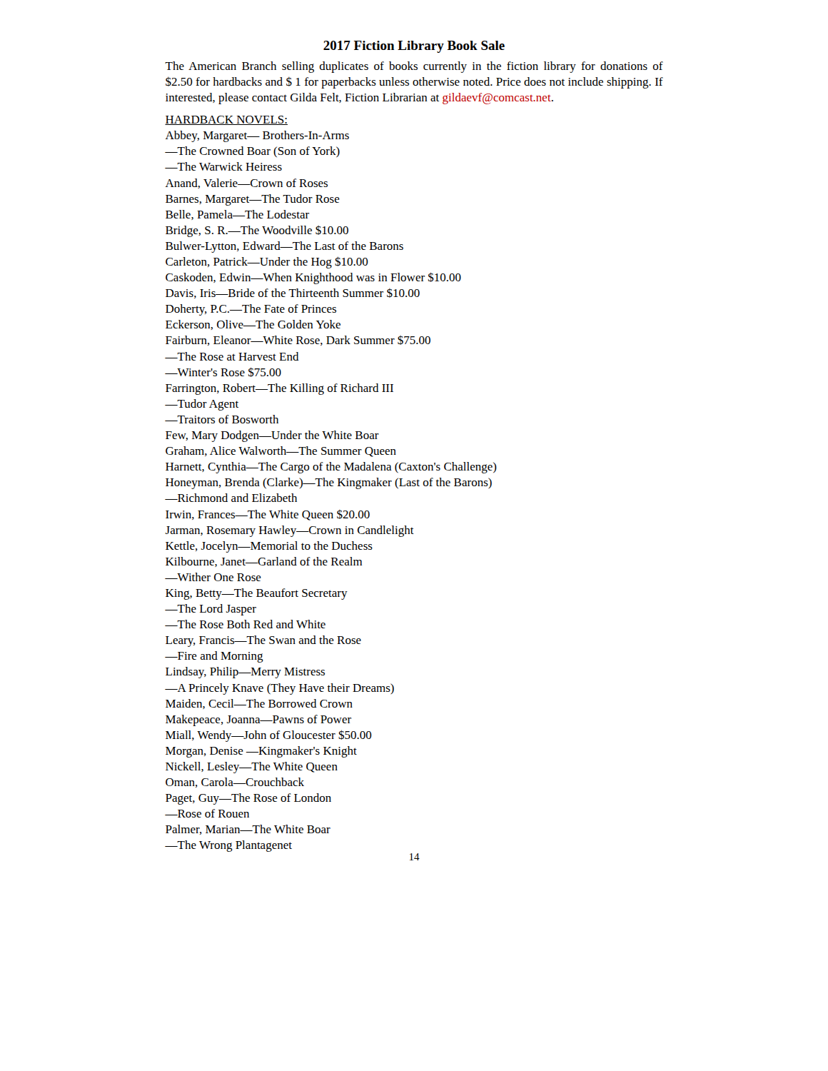2017 Fiction Library Book Sale
The American Branch selling duplicates of books currently in the fiction library for donations of $2.50 for hardbacks and $ 1 for paperbacks unless otherwise noted. Price does not include shipping. If interested, please contact Gilda Felt, Fiction Librarian at gildaevf@comcast.net.
HARDBACK NOVELS:
Abbey, Margaret— Brothers-In-Arms
—The Crowned Boar (Son of York)
—The Warwick Heiress
Anand, Valerie—Crown of Roses
Barnes, Margaret—The Tudor Rose
Belle, Pamela—The Lodestar
Bridge, S. R.—The Woodville $10.00
Bulwer-Lytton, Edward—The Last of the Barons
Carleton, Patrick—Under the Hog $10.00
Caskoden, Edwin—When Knighthood was in Flower $10.00
Davis, Iris—Bride of the Thirteenth Summer $10.00
Doherty, P.C.—The Fate of Princes
Eckerson, Olive—The Golden Yoke
Fairburn, Eleanor—White Rose, Dark Summer $75.00
—The Rose at Harvest End
—Winter's Rose $75.00
Farrington, Robert—The Killing of Richard III
—Tudor Agent
—Traitors of Bosworth
Few, Mary Dodgen—Under the White Boar
Graham, Alice Walworth—The Summer Queen
Harnett, Cynthia—The Cargo of the Madalena (Caxton's Challenge)
Honeyman, Brenda (Clarke)—The Kingmaker (Last of the Barons)
—Richmond and Elizabeth
Irwin, Frances—The White Queen $20.00
Jarman, Rosemary Hawley—Crown in Candlelight
Kettle, Jocelyn—Memorial to the Duchess
Kilbourne, Janet—Garland of the Realm
—Wither One Rose
King, Betty—The Beaufort Secretary
—The Lord Jasper
—The Rose Both Red and White
Leary, Francis—The Swan and the Rose
—Fire and Morning
Lindsay, Philip—Merry Mistress
—A Princely Knave (They Have their Dreams)
Maiden, Cecil—The Borrowed Crown
Makepeace, Joanna—Pawns of Power
Miall, Wendy—John of Gloucester $50.00
Morgan, Denise —Kingmaker's Knight
Nickell, Lesley—The White Queen
Oman, Carola—Crouchback
Paget, Guy—The Rose of London
—Rose of Rouen
Palmer, Marian—The White Boar
—The Wrong Plantagenet
14